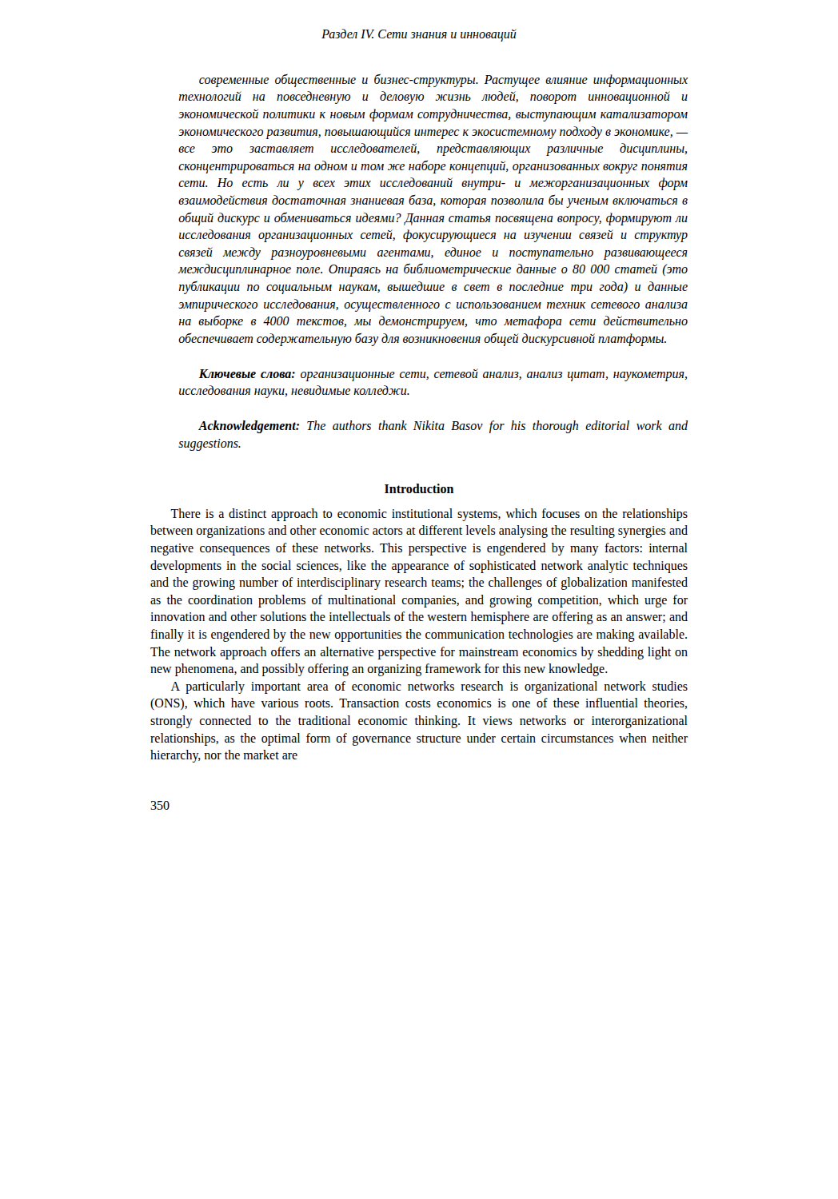Раздел IV. Сети знания и инноваций
современные общественные и бизнес-структуры. Растущее влияние информационных технологий на повседневную и деловую жизнь людей, поворот инновационной и экономической политики к новым формам сотрудничества, выступающим катализатором экономического развития, повышающийся интерес к экосистемному подходу в экономике, — все это заставляет исследователей, представляющих различные дисциплины, сконцентрироваться на одном и том же наборе концепций, организованных вокруг понятия сети. Но есть ли у всех этих исследований внутри- и межорганизационных форм взаимодействия достаточная знаниевая база, которая позволила бы ученым включаться в общий дискурс и обмениваться идеями? Данная статья посвящена вопросу, формируют ли исследования организационных сетей, фокусирующиеся на изучении связей и структур связей между разноуровневыми агентами, единое и поступательно развивающееся междисциплинарное поле. Опираясь на библиометрические данные о 80 000 статей (это публикации по социальным наукам, вышедшие в свет в последние три года) и данные эмпирического исследования, осуществленного с использованием техник сетевого анализа на выборке в 4000 текстов, мы демонстрируем, что метафора сети действительно обеспечивает содержательную базу для возникновения общей дискурсивной платформы.
Ключевые слова: организационные сети, сетевой анализ, анализ цитат, наукометрия, исследования науки, невидимые колледжи.
Acknowledgement: The authors thank Nikita Basov for his thorough editorial work and suggestions.
Introduction
There is a distinct approach to economic institutional systems, which focuses on the relationships between organizations and other economic actors at different levels analysing the resulting synergies and negative consequences of these networks. This perspective is engendered by many factors: internal developments in the social sciences, like the appearance of sophisticated network analytic techniques and the growing number of interdisciplinary research teams; the challenges of globalization manifested as the coordination problems of multinational companies, and growing competition, which urge for innovation and other solutions the intellectuals of the western hemisphere are offering as an answer; and finally it is engendered by the new opportunities the communication technologies are making available. The network approach offers an alternative perspective for mainstream economics by shedding light on new phenomena, and possibly offering an organizing framework for this new knowledge.
A particularly important area of economic networks research is organizational network studies (ONS), which have various roots. Transaction costs economics is one of these influential theories, strongly connected to the traditional economic thinking. It views networks or interorganizational relationships, as the optimal form of governance structure under certain circumstances when neither hierarchy, nor the market are
350